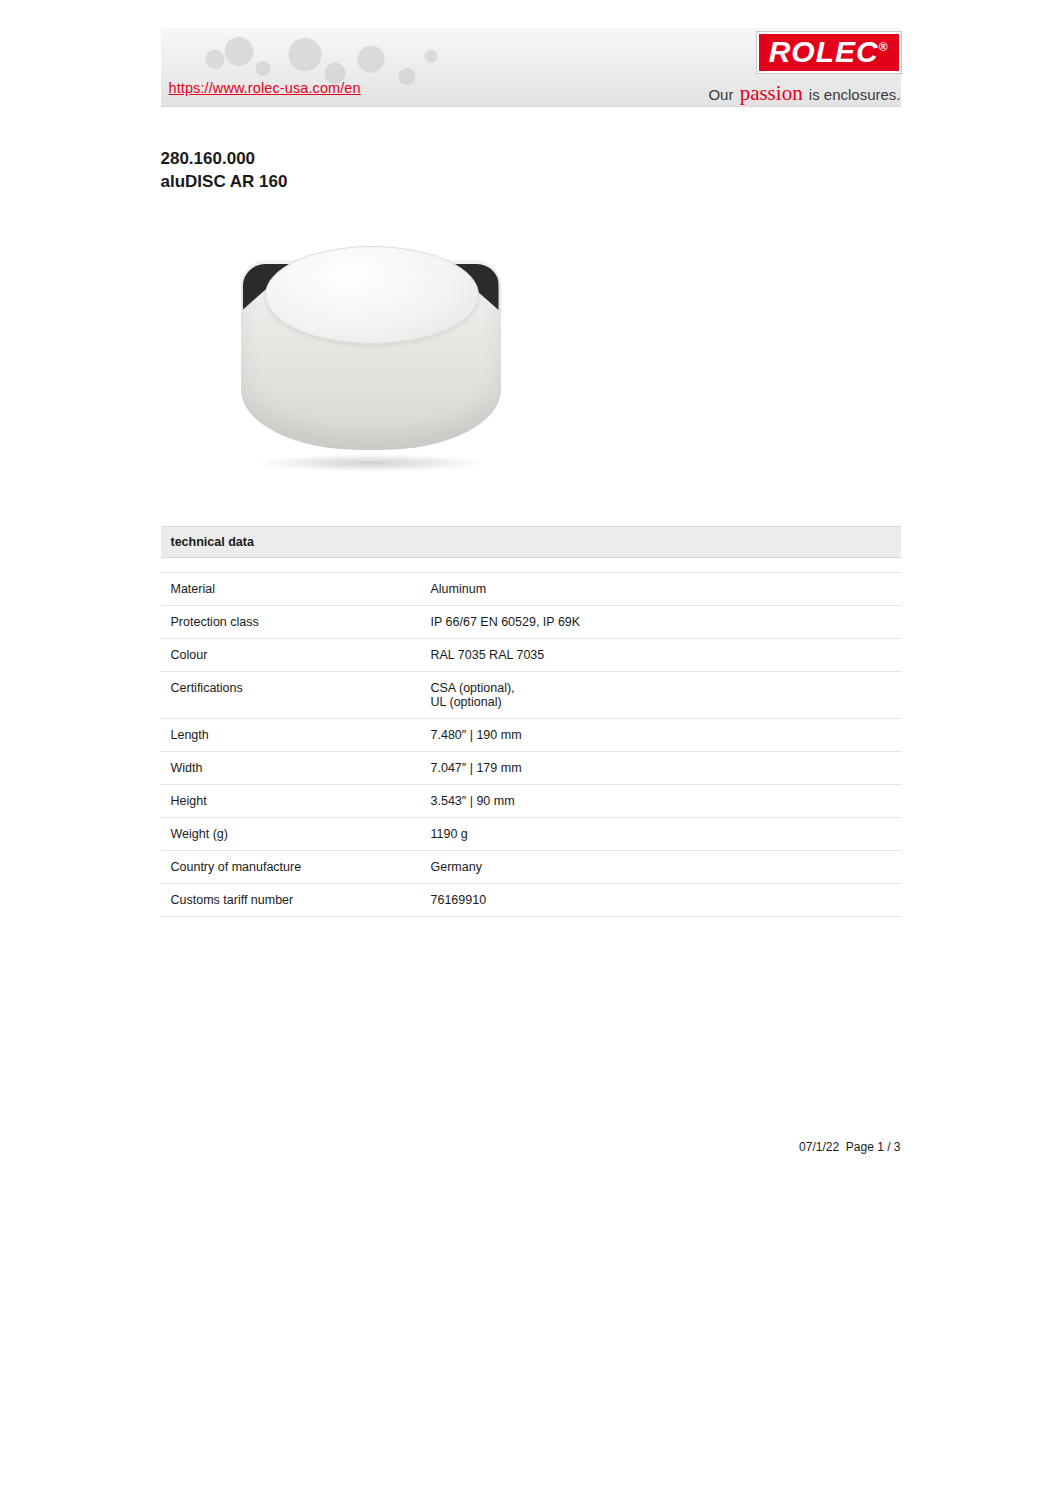https://www.rolec-usa.com/en
ROLEC®
Our passion is enclosures.
280.160.000
aluDISC AR 160
technical data
| Material | Aluminum |
| Protection class | IP 66/67 EN 60529, IP 69K |
| Colour | RAL 7035 RAL 7035 |
| Certifications | CSA (optional), UL (optional) |
| Length | 7.480″ / 190 mm |
| Width | 7.047″ / 179 mm |
| Height | 3.543″ / 90 mm |
| Weight (g) | 1190 g |
| Country of manufacture | Germany |
| Customs tariff number | 76169910 |
07/1/22 Page 1 / 3